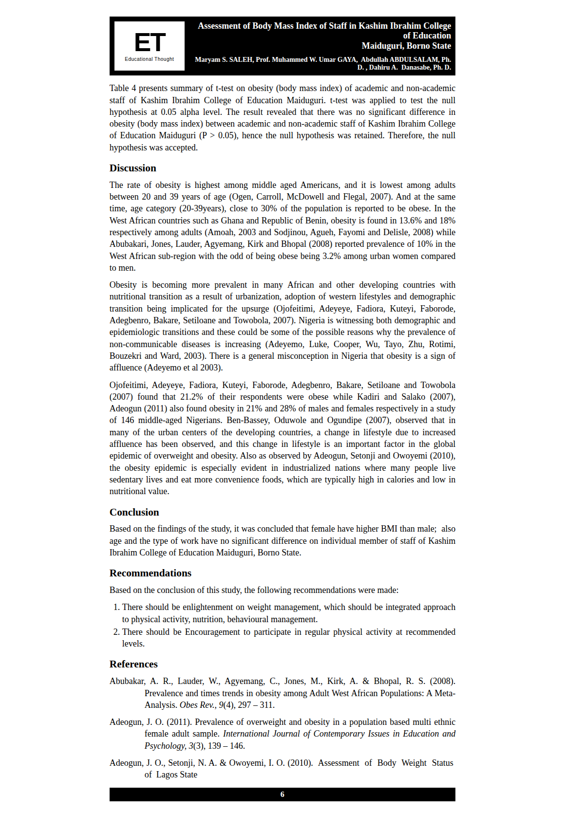ET
Educational Thought
Assessment of Body Mass Index of Staff in Kashim Ibrahim College of Education
Maiduguri, Borno State
Maryam S. SALEH, Prof. Muhammed W. Umar GAYA, Abdullah ABDULSALAM, Ph. D. , Dahiru A. Danasabe, Ph. D.
Table 4 presents summary of t-test on obesity (body mass index) of academic and non-academic staff of Kashim Ibrahim College of Education Maiduguri. t-test was applied to test the null hypothesis at 0.05 alpha level. The result revealed that there was no significant difference in obesity (body mass index) between academic and non-academic staff of Kashim Ibrahim College of Education Maiduguri (P > 0.05), hence the null hypothesis was retained. Therefore, the null hypothesis was accepted.
Discussion
The rate of obesity is highest among middle aged Americans, and it is lowest among adults between 20 and 39 years of age (Ogen, Carroll, McDowell and Flegal, 2007). And at the same time, age category (20-39years), close to 30% of the population is reported to be obese. In the West African countries such as Ghana and Republic of Benin, obesity is found in 13.6% and 18% respectively among adults (Amoah, 2003 and Sodjinou, Agueh, Fayomi and Delisle, 2008) while Abubakari, Jones, Lauder, Agyemang, Kirk and Bhopal (2008) reported prevalence of 10% in the West African sub-region with the odd of being obese being 3.2% among urban women compared to men.
Obesity is becoming more prevalent in many African and other developing countries with nutritional transition as a result of urbanization, adoption of western lifestyles and demographic transition being implicated for the upsurge (Ojofeitimi, Adeyeye, Fadiora, Kuteyi, Faborode, Adegbenro, Bakare, Setiloane and Towobola, 2007). Nigeria is witnessing both demographic and epidemiologic transitions and these could be some of the possible reasons why the prevalence of non-communicable diseases is increasing (Adeyemo, Luke, Cooper, Wu, Tayo, Zhu, Rotimi, Bouzekri and Ward, 2003). There is a general misconception in Nigeria that obesity is a sign of affluence (Adeyemo et al 2003).
Ojofeitimi, Adeyeye, Fadiora, Kuteyi, Faborode, Adegbenro, Bakare, Setiloane and Towobola (2007) found that 21.2% of their respondents were obese while Kadiri and Salako (2007), Adeogun (2011) also found obesity in 21% and 28% of males and females respectively in a study of 146 middle-aged Nigerians. Ben-Bassey, Oduwole and Ogundipe (2007), observed that in many of the urban centers of the developing countries, a change in lifestyle due to increased affluence has been observed, and this change in lifestyle is an important factor in the global epidemic of overweight and obesity. Also as observed by Adeogun, Setonji and Owoyemi (2010), the obesity epidemic is especially evident in industrialized nations where many people live sedentary lives and eat more convenience foods, which are typically high in calories and low in nutritional value.
Conclusion
Based on the findings of the study, it was concluded that female have higher BMI than male; also age and the type of work have no significant difference on individual member of staff of Kashim Ibrahim College of Education Maiduguri, Borno State.
Recommendations
Based on the conclusion of this study, the following recommendations were made:
There should be enlightenment on weight management, which should be integrated approach to physical activity, nutrition, behavioural management.
There should be Encouragement to participate in regular physical activity at recommended levels.
References
Abubakar, A. R., Lauder, W., Agyemang, C., Jones, M., Kirk, A. & Bhopal, R. S. (2008). Prevalence and times trends in obesity among Adult West African Populations: A Meta-Analysis. Obes Rev., 9(4), 297 – 311.
Adeogun, J. O. (2011). Prevalence of overweight and obesity in a population based multi ethnic female adult sample. International Journal of Contemporary Issues in Education and Psychology, 3(3), 139 – 146.
Adeogun, J. O., Setonji, N. A. & Owoyemi, I. O. (2010). Assessment of Body Weight Status of Lagos State
6